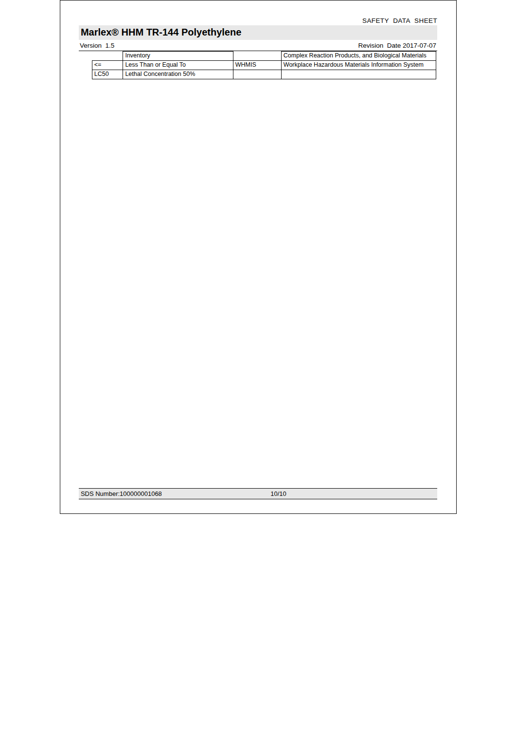SAFETY DATA SHEET
Marlex® HHM TR-144 Polyethylene
Version 1.5 Revision Date 2017-07-07
| | Inventory | | Complex Reaction Products, and Biological Materials |
| <= | Less Than or Equal To | WHMIS | Workplace Hazardous Materials Information System |
| LC50 | Lethal Concentration 50% | | |
SDS Number:100000001068 10/10